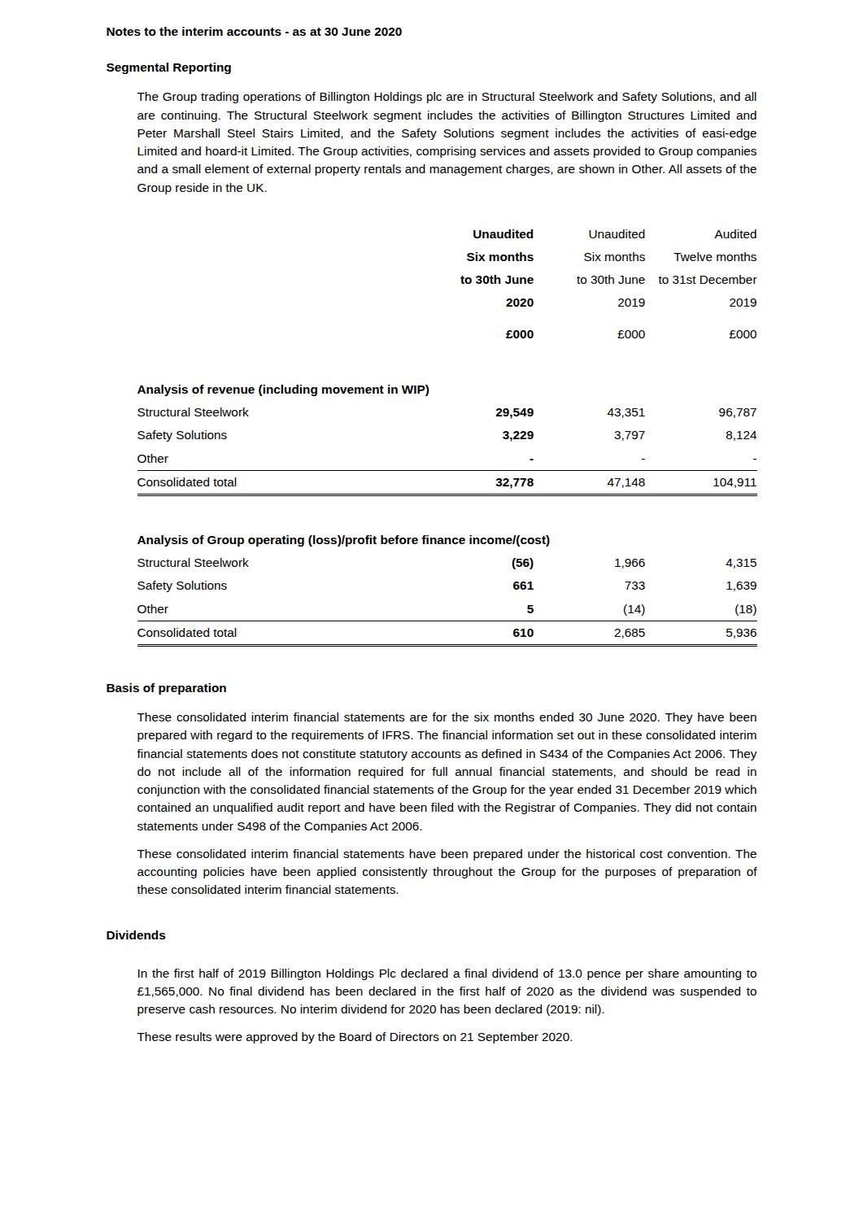Notes to the interim accounts - as at 30 June 2020
Segmental Reporting
The Group trading operations of Billington Holdings plc are in Structural Steelwork and Safety Solutions, and all are continuing. The Structural Steelwork segment includes the activities of Billington Structures Limited and Peter Marshall Steel Stairs Limited, and the Safety Solutions segment includes the activities of easi-edge Limited and hoard-it Limited. The Group activities, comprising services and assets provided to Group companies and a small element of external property rentals and management charges, are shown in Other. All assets of the Group reside in the UK.
| | Unaudited | Unaudited | Audited |
| | Six months | Six months | Twelve months |
| | to 30th June | to 30th June | to 31st December |
| | 2020 | 2019 | 2019 |
| | £000 | £000 | £000 |
| Analysis of revenue (including movement in WIP) |
| Structural Steelwork | 29,549 | 43,351 | 96,787 |
| Safety Solutions | 3,229 | 3,797 | 8,124 |
| Other | - | - | - |
| Consolidated total | 32,778 | 47,148 | 104,911 |
| Analysis of Group operating (loss)/profit before finance income/(cost) |
| Structural Steelwork | (56) | 1,966 | 4,315 |
| Safety Solutions | 661 | 733 | 1,639 |
| Other | 5 | (14) | (18) |
| Consolidated total | 610 | 2,685 | 5,936 |
Basis of preparation
These consolidated interim financial statements are for the six months ended 30 June 2020. They have been prepared with regard to the requirements of IFRS. The financial information set out in these consolidated interim financial statements does not constitute statutory accounts as defined in S434 of the Companies Act 2006. They do not include all of the information required for full annual financial statements, and should be read in conjunction with the consolidated financial statements of the Group for the year ended 31 December 2019 which contained an unqualified audit report and have been filed with the Registrar of Companies. They did not contain statements under S498 of the Companies Act 2006.
These consolidated interim financial statements have been prepared under the historical cost convention. The accounting policies have been applied consistently throughout the Group for the purposes of preparation of these consolidated interim financial statements.
Dividends
In the first half of 2019 Billington Holdings Plc declared a final dividend of 13.0 pence per share amounting to £1,565,000. No final dividend has been declared in the first half of 2020 as the dividend was suspended to preserve cash resources. No interim dividend for 2020 has been declared (2019: nil).
These results were approved by the Board of Directors on 21 September 2020.